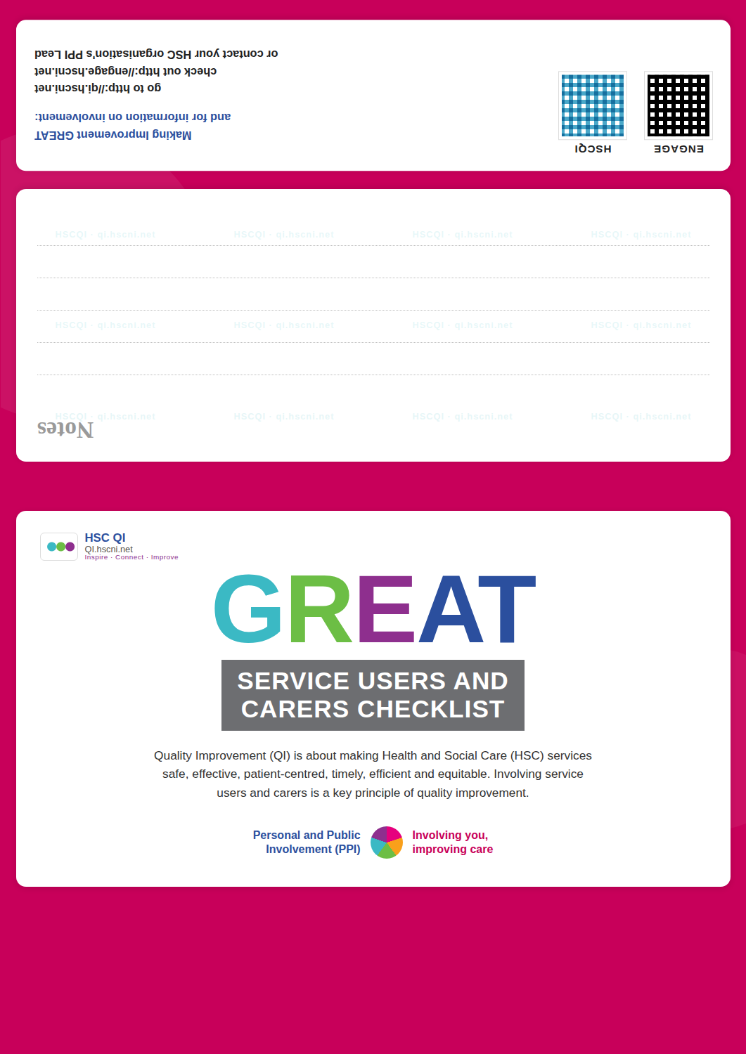ENGAGE
HSCQI
Making Improvement GREAT
and for information on involvement:
go to http://qi.hscni.net
check out http://engage.hscni.net
or contact your HSC organisation's PPI Lead
HSCQI · qi.hscni.net HSCQI · qi.hscni.net HSCQI · qi.hscni.net HSCQI · qi.hscni.net HSCQI · qi.hscni.net HSCQI · qi.hscni.net HSCQI · qi.hscni.net HSCQI · qi.hscni.net HSCQI · qi.hscni.net HSCQI · qi.hscni.net HSCQI · qi.hscni.net HSCQI · qi.hscni.net
Notes
HSC QI
QI.hscni.net
Inspire · Connect · Improve
GREAT
SERVICE USERS AND
CARERS CHECKLIST
Quality Improvement (QI) is about making Health and Social Care (HSC) services safe, effective, patient-centred, timely, efficient and equitable. Involving service users and carers is a key principle of quality improvement.
Personal and Public
Involvement (PPI)
Involving you,
improving care